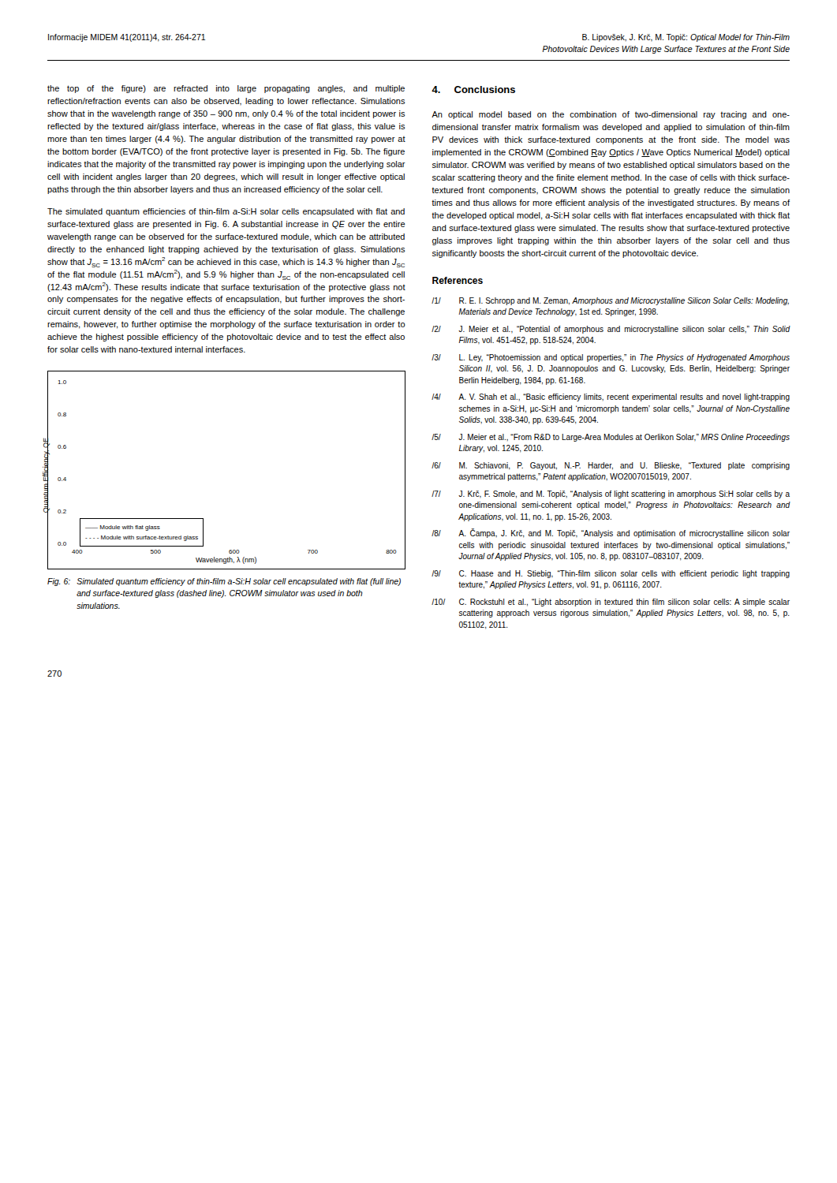Informacije MIDEM 41(2011)4, str. 264-271
B. Lipovšek, J. Krč, M. Topič: Optical Model for Thin-Film
Photovoltaic Devices With Large Surface Textures at the Front Side
the top of the figure) are refracted into large propagating angles, and multiple reflection/refraction events can also be observed, leading to lower reflectance. Simulations show that in the wavelength range of 350 – 900 nm, only 0.4 % of the total incident power is reflected by the textured air/glass interface, whereas in the case of flat glass, this value is more than ten times larger (4.4 %). The angular distribution of the transmitted ray power at the bottom border (EVA/TCO) of the front protective layer is presented in Fig. 5b. The figure indicates that the majority of the transmitted ray power is impinging upon the underlying solar cell with incident angles larger than 20 degrees, which will result in longer effective optical paths through the thin absorber layers and thus an increased efficiency of the solar cell.
The simulated quantum efficiencies of thin-film a-Si:H solar cells encapsulated with flat and surface-textured glass are presented in Fig. 6. A substantial increase in QE over the entire wavelength range can be observed for the surface-textured module, which can be attributed directly to the enhanced light trapping achieved by the texturisation of glass. Simulations show that JSC = 13.16 mA/cm2 can be achieved in this case, which is 14.3 % higher than JSC of the flat module (11.51 mA/cm2), and 5.9 % higher than JSC of the non-encapsulated cell (12.43 mA/cm2). These results indicate that surface texturisation of the protective glass not only compensates for the negative effects of encapsulation, but further improves the short-circuit current density of the cell and thus the efficiency of the solar module. The challenge remains, however, to further optimise the morphology of the surface texturisation in order to achieve the highest possible efficiency of the photovoltaic device and to test the effect also for solar cells with nano-textured internal interfaces.
Quantum Efficiency, QE
1.0 0.8 0.6 0.4 0.2 0.0
—— Module with flat glass
- - - - Module with surface-textured glass
400 500 600 700 800
Wavelength, λ (nm)
Fig. 6: Simulated quantum efficiency of thin-film a-Si:H solar cell encapsulated with flat (full line) and surface-textured glass (dashed line). CROWM simulator was used in both simulations.
4. Conclusions
An optical model based on the combination of two-dimensional ray tracing and one-dimensional transfer matrix formalism was developed and applied to simulation of thin-film PV devices with thick surface-textured components at the front side. The model was implemented in the CROWM (Combined Ray Optics / Wave Optics Numerical Model) optical simulator. CROWM was verified by means of two established optical simulators based on the scalar scattering theory and the finite element method. In the case of cells with thick surface-textured front components, CROWM shows the potential to greatly reduce the simulation times and thus allows for more efficient analysis of the investigated structures. By means of the developed optical model, a-Si:H solar cells with flat interfaces encapsulated with thick flat and surface-textured glass were simulated. The results show that surface-textured protective glass improves light trapping within the thin absorber layers of the solar cell and thus significantly boosts the short-circuit current of the photovoltaic device.
References
/1/ R. E. I. Schropp and M. Zeman, Amorphous and Microcrystalline Silicon Solar Cells: Modeling, Materials and Device Technology, 1st ed. Springer, 1998.
/2/ J. Meier et al., “Potential of amorphous and microcrystalline silicon solar cells,” Thin Solid Films, vol. 451-452, pp. 518-524, 2004.
/3/ L. Ley, “Photoemission and optical properties,” in The Physics of Hydrogenated Amorphous Silicon II, vol. 56, J. D. Joannopoulos and G. Lucovsky, Eds. Berlin, Heidelberg: Springer Berlin Heidelberg, 1984, pp. 61-168.
/4/ A. V. Shah et al., “Basic efficiency limits, recent experimental results and novel light-trapping schemes in a-Si:H, µc-Si:H and ‘micromorph tandem’ solar cells,” Journal of Non-Crystalline Solids, vol. 338-340, pp. 639-645, 2004.
/5/ J. Meier et al., “From R&D to Large-Area Modules at Oerlikon Solar,” MRS Online Proceedings Library, vol. 1245, 2010.
/6/ M. Schiavoni, P. Gayout, N.-P. Harder, and U. Blieske, “Textured plate comprising asymmetrical patterns,” Patent application, WO2007015019, 2007.
/7/ J. Krč, F. Smole, and M. Topič, “Analysis of light scattering in amorphous Si:H solar cells by a one-dimensional semi-coherent optical model,” Progress in Photovoltaics: Research and Applications, vol. 11, no. 1, pp. 15-26, 2003.
/8/ A. Čampa, J. Krč, and M. Topič, “Analysis and optimisation of microcrystalline silicon solar cells with periodic sinusoidal textured interfaces by two-dimensional optical simulations,” Journal of Applied Physics, vol. 105, no. 8, pp. 083107–083107, 2009.
/9/ C. Haase and H. Stiebig, “Thin-film silicon solar cells with efficient periodic light trapping texture,” Applied Physics Letters, vol. 91, p. 061116, 2007.
/10/ C. Rockstuhl et al., “Light absorption in textured thin film silicon solar cells: A simple scalar scattering approach versus rigorous simulation,” Applied Physics Letters, vol. 98, no. 5, p. 051102, 2011.
270